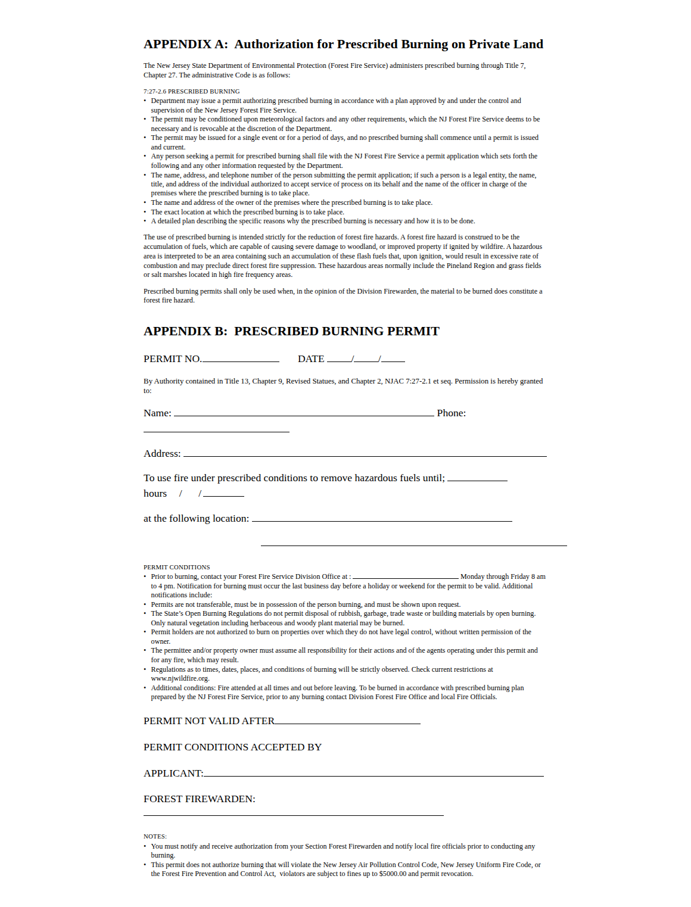APPENDIX A: Authorization for Prescribed Burning on Private Land
The New Jersey State Department of Environmental Protection (Forest Fire Service) administers prescribed burning through Title 7, Chapter 27. The administrative Code is as follows:
7:27-2.6 PRESCRIBED BURNING
Department may issue a permit authorizing prescribed burning in accordance with a plan approved by and under the control and supervision of the New Jersey Forest Fire Service.
The permit may be conditioned upon meteorological factors and any other requirements, which the NJ Forest Fire Service deems to be necessary and is revocable at the discretion of the Department.
The permit may be issued for a single event or for a period of days, and no prescribed burning shall commence until a permit is issued and current.
Any person seeking a permit for prescribed burning shall file with the NJ Forest Fire Service a permit application which sets forth the following and any other information requested by the Department.
The name, address, and telephone number of the person submitting the permit application; if such a person is a legal entity, the name, title, and address of the individual authorized to accept service of process on its behalf and the name of the officer in charge of the premises where the prescribed burning is to take place.
The name and address of the owner of the premises where the prescribed burning is to take place.
The exact location at which the prescribed burning is to take place.
A detailed plan describing the specific reasons why the prescribed burning is necessary and how it is to be done.
The use of prescribed burning is intended strictly for the reduction of forest fire hazards. A forest fire hazard is construed to be the accumulation of fuels, which are capable of causing severe damage to woodland, or improved property if ignited by wildfire. A hazardous area is interpreted to be an area containing such an accumulation of these flash fuels that, upon ignition, would result in excessive rate of combustion and may preclude direct forest fire suppression. These hazardous areas normally include the Pineland Region and grass fields or salt marshes located in high fire frequency areas.
Prescribed burning permits shall only be used when, in the opinion of the Division Firewarden, the material to be burned does constitute a forest fire hazard.
APPENDIX B: PRESCRIBED BURNING PERMIT
PERMIT NO. DATE / /
By Authority contained in Title 13, Chapter 9, Revised Statues, and Chapter 2, NJAC 7:27-2.1 et seq. Permission is hereby granted to:
Name: Phone:
Address:
To use fire under prescribed conditions to remove hazardous fuels until; hours / /
at the following location:
PERMIT CONDITIONS
Prior to burning, contact your Forest Fire Service Division Office at : Monday through Friday 8 am to 4 pm. Notification for burning must occur the last business day before a holiday or weekend for the permit to be valid. Additional notifications include:
Permits are not transferable, must be in possession of the person burning, and must be shown upon request.
The State’s Open Burning Regulations do not permit disposal of rubbish, garbage, trade waste or building materials by open burning. Only natural vegetation including herbaceous and woody plant material may be burned.
Permit holders are not authorized to burn on properties over which they do not have legal control, without written permission of the owner.
The permittee and/or property owner must assume all responsibility for their actions and of the agents operating under this permit and for any fire, which may result.
Regulations as to times, dates, places, and conditions of burning will be strictly observed. Check current restrictions at www.njwildfire.org.
Additional conditions: Fire attended at all times and out before leaving. To be burned in accordance with prescribed burning plan prepared by the NJ Forest Fire Service, prior to any burning contact Division Forest Fire Office and local Fire Officials.
PERMIT NOT VALID AFTER
PERMIT CONDITIONS ACCEPTED BY
APPLICANT:
FOREST FIREWARDEN:
NOTES:
You must notify and receive authorization from your Section Forest Firewarden and notify local fire officials prior to conducting any burning.
This permit does not authorize burning that will violate the New Jersey Air Pollution Control Code, New Jersey Uniform Fire Code, or the Forest Fire Prevention and Control Act, violators are subject to fines up to $5000.00 and permit revocation.